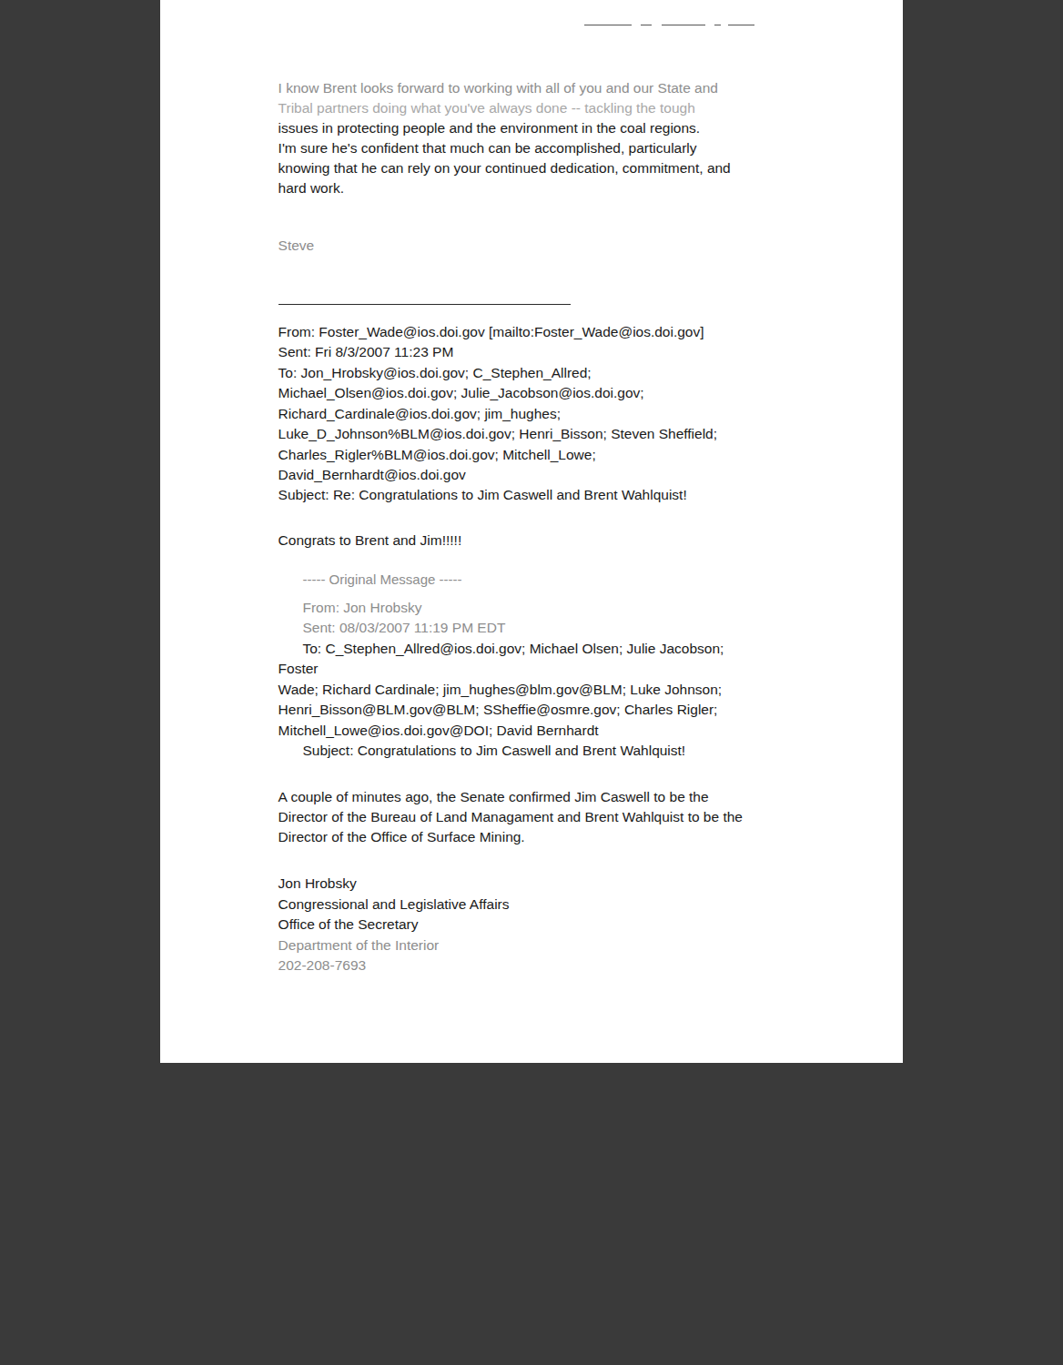I know Brent looks forward to working with all of you and our State and
Tribal partners doing what you've always done -- tackling the tough
issues in protecting people and the environment in the coal regions.
I'm sure he's confident that much can be accomplished, particularly
knowing that he can rely on your continued dedication, commitment, and
hard work.
Steve
From: Foster_Wade@ios.doi.gov [mailto:Foster_Wade@ios.doi.gov]
Sent: Fri 8/3/2007 11:23 PM
To: Jon_Hrobsky@ios.doi.gov; C_Stephen_Allred;
Michael_Olsen@ios.doi.gov; Julie_Jacobson@ios.doi.gov;
Richard_Cardinale@ios.doi.gov; jim_hughes;
Luke_D_Johnson%BLM@ios.doi.gov; Henri_Bisson; Steven Sheffield;
Charles_Rigler%BLM@ios.doi.gov; Mitchell_Lowe;
David_Bernhardt@ios.doi.gov
Subject: Re: Congratulations to Jim Caswell and Brent Wahlquist!
Congrats to Brent and Jim!!!!!
----- Original Message -----
From: Jon Hrobsky
Sent: 08/03/2007 11:19 PM EDT
To: C_Stephen_Allred@ios.doi.gov; Michael Olsen; Julie Jacobson;
Foster
Wade; Richard Cardinale; jim_hughes@blm.gov@BLM; Luke Johnson;
Henri_Bisson@BLM.gov@BLM; SSheffie@osmre.gov; Charles Rigler;
Mitchell_Lowe@ios.doi.gov@DOI; David Bernhardt
Subject: Congratulations to Jim Caswell and Brent Wahlquist!
A couple of minutes ago, the Senate confirmed Jim Caswell to be the
Director of the Bureau of Land Managament and Brent Wahlquist to be the
Director of the Office of Surface Mining.
Jon Hrobsky
Congressional and Legislative Affairs
Office of the Secretary
Department of the Interior
202-208-7693